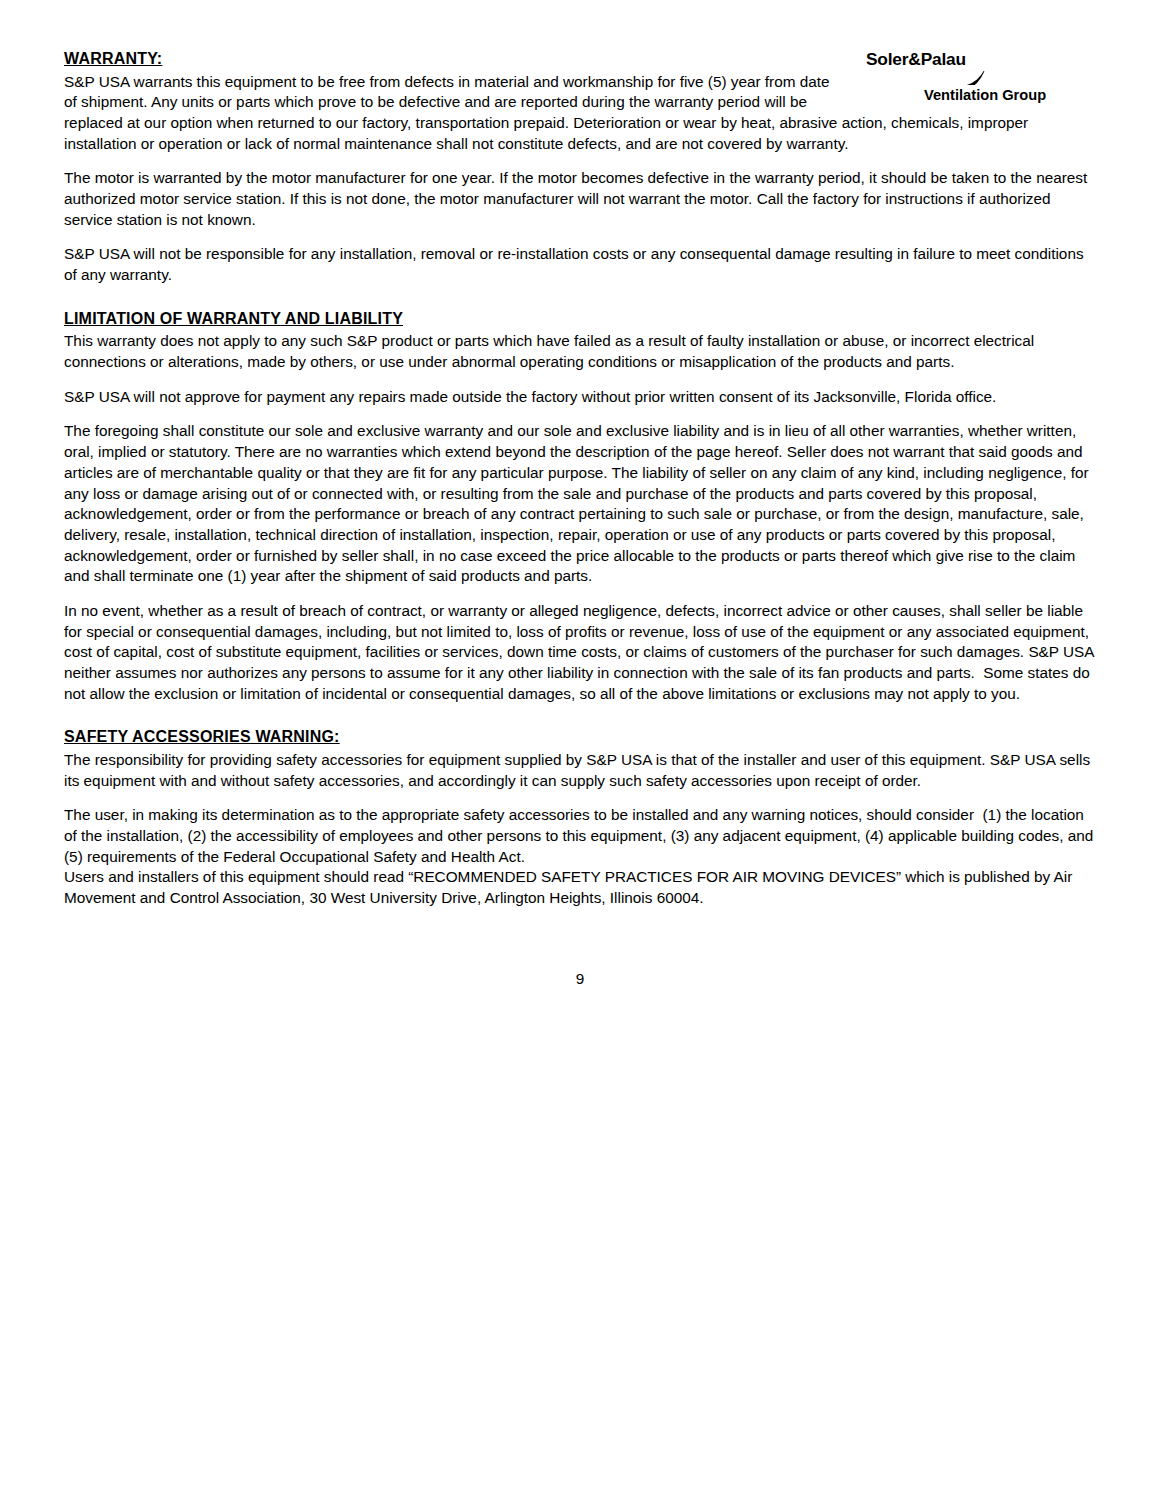Soler&Palau
Ventilation Group
WARRANTY:
S&P USA warrants this equipment to be free from defects in material and workmanship for five (5) year from date of shipment. Any units or parts which prove to be defective and are reported during the warranty period will be replaced at our option when returned to our factory, transportation prepaid. Deterioration or wear by heat, abrasive action, chemicals, improper installation or operation or lack of normal maintenance shall not constitute defects, and are not covered by warranty.
The motor is warranted by the motor manufacturer for one year. If the motor becomes defective in the warranty period, it should be taken to the nearest authorized motor service station. If this is not done, the motor manufacturer will not warrant the motor. Call the factory for instructions if authorized service station is not known.
S&P USA will not be responsible for any installation, removal or re-installation costs or any consequental damage resulting in failure to meet conditions of any warranty.
LIMITATION OF WARRANTY AND LIABILITY
This warranty does not apply to any such S&P product or parts which have failed as a result of faulty installation or abuse, or incorrect electrical connections or alterations, made by others, or use under abnormal operating conditions or misapplication of the products and parts.
S&P USA will not approve for payment any repairs made outside the factory without prior written consent of its Jacksonville, Florida office.
The foregoing shall constitute our sole and exclusive warranty and our sole and exclusive liability and is in lieu of all other warranties, whether written, oral, implied or statutory. There are no warranties which extend beyond the description of the page hereof. Seller does not warrant that said goods and articles are of merchantable quality or that they are fit for any particular purpose. The liability of seller on any claim of any kind, including negligence, for any loss or damage arising out of or connected with, or resulting from the sale and purchase of the products and parts covered by this proposal, acknowledgement, order or from the performance or breach of any contract pertaining to such sale or purchase, or from the design, manufacture, sale, delivery, resale, installation, technical direction of installation, inspection, repair, operation or use of any products or parts covered by this proposal, acknowledgement, order or furnished by seller shall, in no case exceed the price allocable to the products or parts thereof which give rise to the claim and shall terminate one (1) year after the shipment of said products and parts.
In no event, whether as a result of breach of contract, or warranty or alleged negligence, defects, incorrect advice or other causes, shall seller be liable for special or consequential damages, including, but not limited to, loss of profits or revenue, loss of use of the equipment or any associated equipment, cost of capital, cost of substitute equipment, facilities or services, down time costs, or claims of customers of the purchaser for such damages. S&P USA neither assumes nor authorizes any persons to assume for it any other liability in connection with the sale of its fan products and parts. Some states do not allow the exclusion or limitation of incidental or consequential damages, so all of the above limitations or exclusions may not apply to you.
SAFETY ACCESSORIES WARNING:
The responsibility for providing safety accessories for equipment supplied by S&P USA is that of the installer and user of this equipment. S&P USA sells its equipment with and without safety accessories, and accordingly it can supply such safety accessories upon receipt of order.
The user, in making its determination as to the appropriate safety accessories to be installed and any warning notices, should consider (1) the location of the installation, (2) the accessibility of employees and other persons to this equipment, (3) any adjacent equipment, (4) applicable building codes, and (5) requirements of the Federal Occupational Safety and Health Act.
Users and installers of this equipment should read “RECOMMENDED SAFETY PRACTICES FOR AIR MOVING DEVICES” which is published by Air Movement and Control Association, 30 West University Drive, Arlington Heights, Illinois 60004.
9